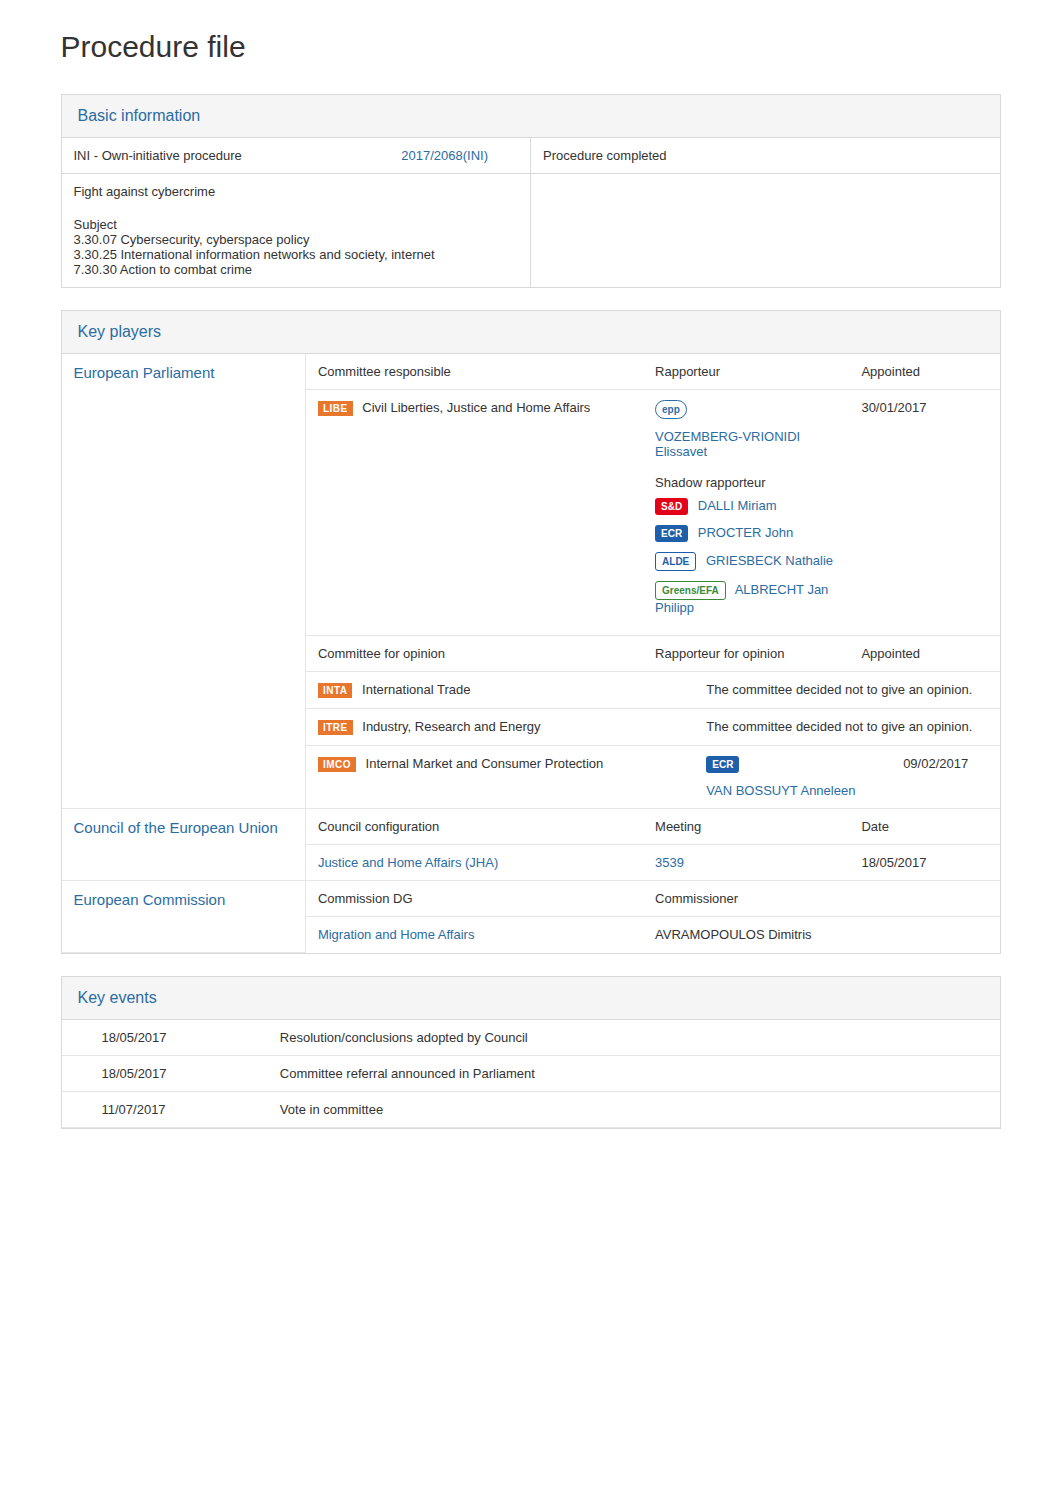Procedure file
Basic information
| INI - Own-initiative procedure 2017/2068(INI) | Procedure completed |
| Fight against cybercrime Subject 3.30.07 Cybersecurity, cyberspace policy 3.30.25 International information networks and society, internet 7.30.30 Action to combat crime | |
Key players
| European Parliament | Committee responsible | Rapporteur | Appointed |
| LIBE Civil Liberties, Justice and Home Affairs | epp VOZEMBERG-VRIONIDI Elissavet Shadow rapporteur S&D DALLI Miriam ECR PROCTER John ALDE GRIESBECK Nathalie Greens/EFA ALBRECHT Jan Philipp | 30/01/2017 |
| Committee for opinion | Rapporteur for opinion | Appointed |
| / INTA International Trade / The committee decided not to give an opinion. / / ITRE Industry, Research and Energy / The committee decided not to give an opinion. / / IMCO Internal Market and Consumer Protection / 09/02/2017 ECR VAN BOSSUYT Anneleen / |
| Council of the European Union | Council configuration | Meeting | Date |
| Justice and Home Affairs (JHA) | 3539 | 18/05/2017 |
| European Commission | Commission DG | Commissioner | |
| Migration and Home Affairs | AVRAMOPOULOS Dimitris | |
Key events
| 18/05/2017 | Resolution/conclusions adopted by Council | | |
| 18/05/2017 | Committee referral announced in Parliament | | |
| 11/07/2017 | Vote in committee | | |